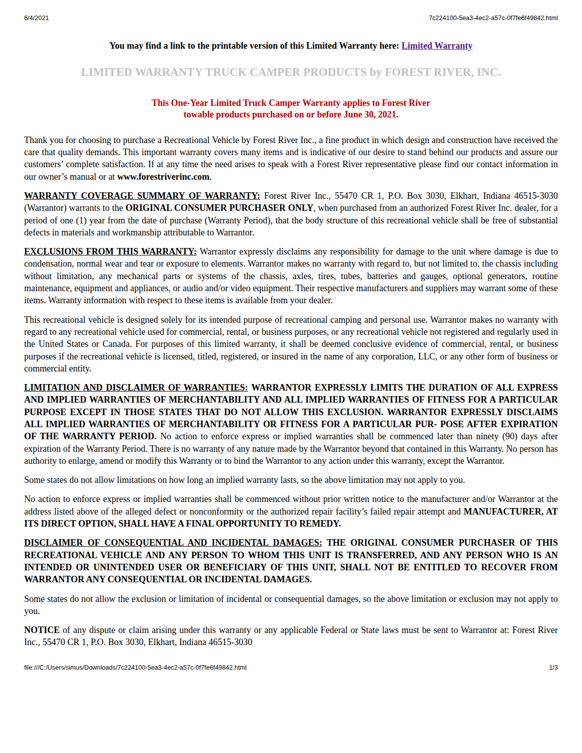6/4/2021 7c224100-5ea3-4ec2-a57c-0f7fe6f49842.html
You may find a link to the printable version of this Limited Warranty here: Limited Warranty
LIMITED WARRANTY TRUCK CAMPER PRODUCTS by FOREST RIVER, INC.
This One-Year Limited Truck Camper Warranty applies to Forest River
towable products purchased on or before June 30, 2021.
Thank you for choosing to purchase a Recreational Vehicle by Forest River Inc., a fine product in which design and construction have received the care that quality demands. This important warranty covers many items and is indicative of our desire to stand behind our products and assure our customers’ complete satisfaction. If at any time the need arises to speak with a Forest River representative please find our contact information in our owner’s manual or at www.forestriverinc.com.
WARRANTY COVERAGE SUMMARY OF WARRANTY: Forest River Inc., 55470 CR 1, P.O. Box 3030, Elkhart, Indiana 46515-3030 (Warrantor) warrants to the ORIGINAL CONSUMER PURCHASER ONLY, when purchased from an authorized Forest River Inc. dealer, for a period of one (1) year from the date of purchase (Warranty Period), that the body structure of this recreational vehicle shall be free of substantial defects in materials and workmanship attributable to Warrantor.
EXCLUSIONS FROM THIS WARRANTY: Warrantor expressly disclaims any responsibility for damage to the unit where damage is due to condensation, normal wear and tear or exposure to elements. Warrantor makes no warranty with regard to, but not limited to, the chassis including without limitation, any mechanical parts or systems of the chassis, axles, tires, tubes, batteries and gauges, optional generators, routine maintenance, equipment and appliances, or audio and/or video equipment. Their respective manufacturers and suppliers may warrant some of these items. Warranty information with respect to these items is available from your dealer.
This recreational vehicle is designed solely for its intended purpose of recreational camping and personal use. Warrantor makes no warranty with regard to any recreational vehicle used for commercial, rental, or business purposes, or any recreational vehicle not registered and regularly used in the United States or Canada. For purposes of this limited warranty, it shall be deemed conclusive evidence of commercial, rental, or business purposes if the recreational vehicle is licensed, titled, registered, or insured in the name of any corporation, LLC, or any other form of business or commercial entity.
LIMITATION AND DISCLAIMER OF WARRANTIES: WARRANTOR EXPRESSLY LIMITS THE DURATION OF ALL EXPRESS AND IMPLIED WARRANTIES OF MERCHANTABILITY AND ALL IMPLIED WARRANTIES OF FITNESS FOR A PARTICULAR PURPOSE EXCEPT IN THOSE STATES THAT DO NOT ALLOW THIS EXCLUSION. WARRANTOR EXPRESSLY DISCLAIMS ALL IMPLIED WARRANTIES OF MERCHANTABILITY OR FITNESS FOR A PARTICULAR PUR- POSE AFTER EXPIRATION OF THE WARRANTY PERIOD. No action to enforce express or implied warranties shall be commenced later than ninety (90) days after expiration of the Warranty Period. There is no warranty of any nature made by the Warrantor beyond that contained in this Warranty. No person has authority to enlarge, amend or modify this Warranty or to bind the Warrantor to any action under this warranty, except the Warrantor.
Some states do not allow limitations on how long an implied warranty lasts, so the above limitation may not apply to you.
No action to enforce express or implied warranties shall be commenced without prior written notice to the manufacturer and/or Warrantor at the address listed above of the alleged defect or nonconformity or the authorized repair facility’s failed repair attempt and MANUFACTURER, AT ITS DIRECT OPTION, SHALL HAVE A FINAL OPPORTUNITY TO REMEDY.
DISCLAIMER OF CONSEQUENTIAL AND INCIDENTAL DAMAGES: THE ORIGINAL CONSUMER PURCHASER OF THIS RECREATIONAL VEHICLE AND ANY PERSON TO WHOM THIS UNIT IS TRANSFERRED, AND ANY PERSON WHO IS AN INTENDED OR UNINTENDED USER OR BENEFICIARY OF THIS UNIT, SHALL NOT BE ENTITLED TO RECOVER FROM WARRANTOR ANY CONSEQUENTIAL OR INCIDENTAL DAMAGES.
Some states do not allow the exclusion or limitation of incidental or consequential damages, so the above limitation or exclusion may not apply to you.
NOTICE of any dispute or claim arising under this warranty or any applicable Federal or State laws must be sent to Warrantor at: Forest River Inc., 55470 CR 1, P.O. Box 3030, Elkhart, Indiana 46515-3030
file:///C:/Users/simus/Downloads/7c224100-5ea3-4ec2-a57c-0f7fe6f49842.html 1/3